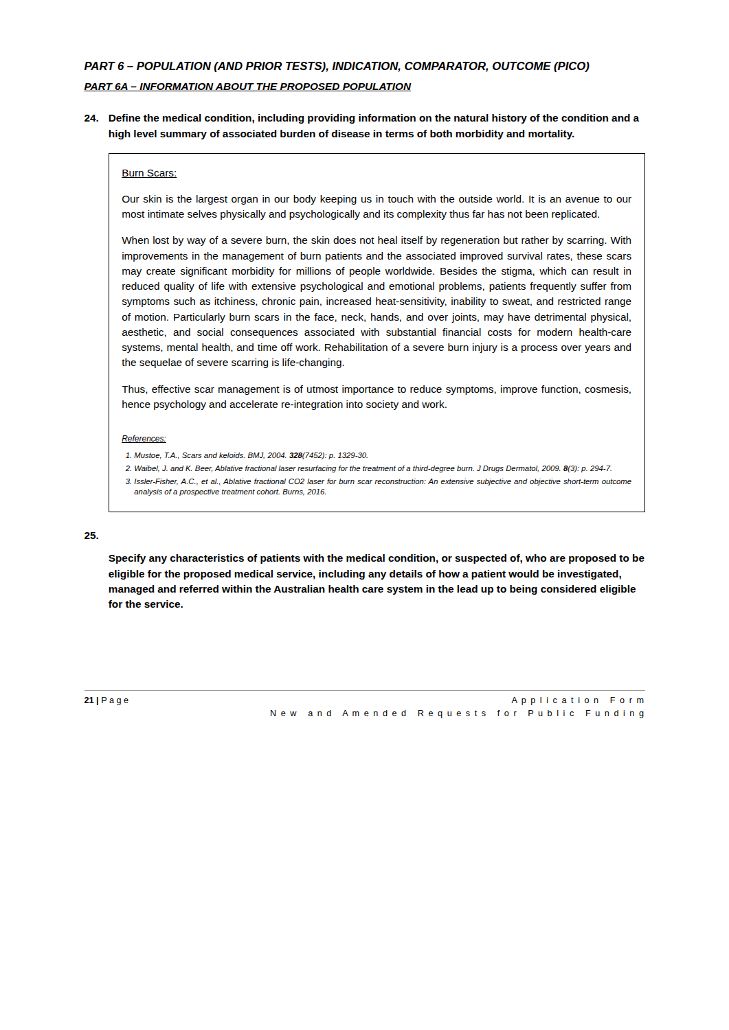Part 6 – Population (and prior tests), Indication, Comparator, Outcome (PICO)
Part 6a – Information about the proposed population
Define the medical condition, including providing information on the natural history of the condition and a high level summary of associated burden of disease in terms of both morbidity and mortality.
Burn Scars:
Our skin is the largest organ in our body keeping us in touch with the outside world. It is an avenue to our most intimate selves physically and psychologically and its complexity thus far has not been replicated.
When lost by way of a severe burn, the skin does not heal itself by regeneration but rather by scarring. With improvements in the management of burn patients and the associated improved survival rates, these scars may create significant morbidity for millions of people worldwide. Besides the stigma, which can result in reduced quality of life with extensive psychological and emotional problems, patients frequently suffer from symptoms such as itchiness, chronic pain, increased heat-sensitivity, inability to sweat, and restricted range of motion. Particularly burn scars in the face, neck, hands, and over joints, may have detrimental physical, aesthetic, and social consequences associated with substantial financial costs for modern health-care systems, mental health, and time off work. Rehabilitation of a severe burn injury is a process over years and the sequelae of severe scarring is life-changing.
Thus, effective scar management is of utmost importance to reduce symptoms, improve function, cosmesis, hence psychology and accelerate re-integration into society and work.
References:
Mustoe, T.A., Scars and keloids. BMJ, 2004. 328(7452): p. 1329-30.
Waibel, J. and K. Beer, Ablative fractional laser resurfacing for the treatment of a third-degree burn. J Drugs Dermatol, 2009. 8(3): p. 294-7.
Issler-Fisher, A.C., et al., Ablative fractional CO2 laser for burn scar reconstruction: An extensive subjective and objective short-term outcome analysis of a prospective treatment cohort. Burns, 2016.
Specify any characteristics of patients with the medical condition, or suspected of, who are proposed to be eligible for the proposed medical service, including any details of how a patient would be investigated, managed and referred within the Australian health care system in the lead up to being considered eligible for the service.
21 | P a g e
A p p l i c a t i o n F o r m
N e w a n d A m e n d e d R e q u e s t s f o r P u b l i c F u n d i n g